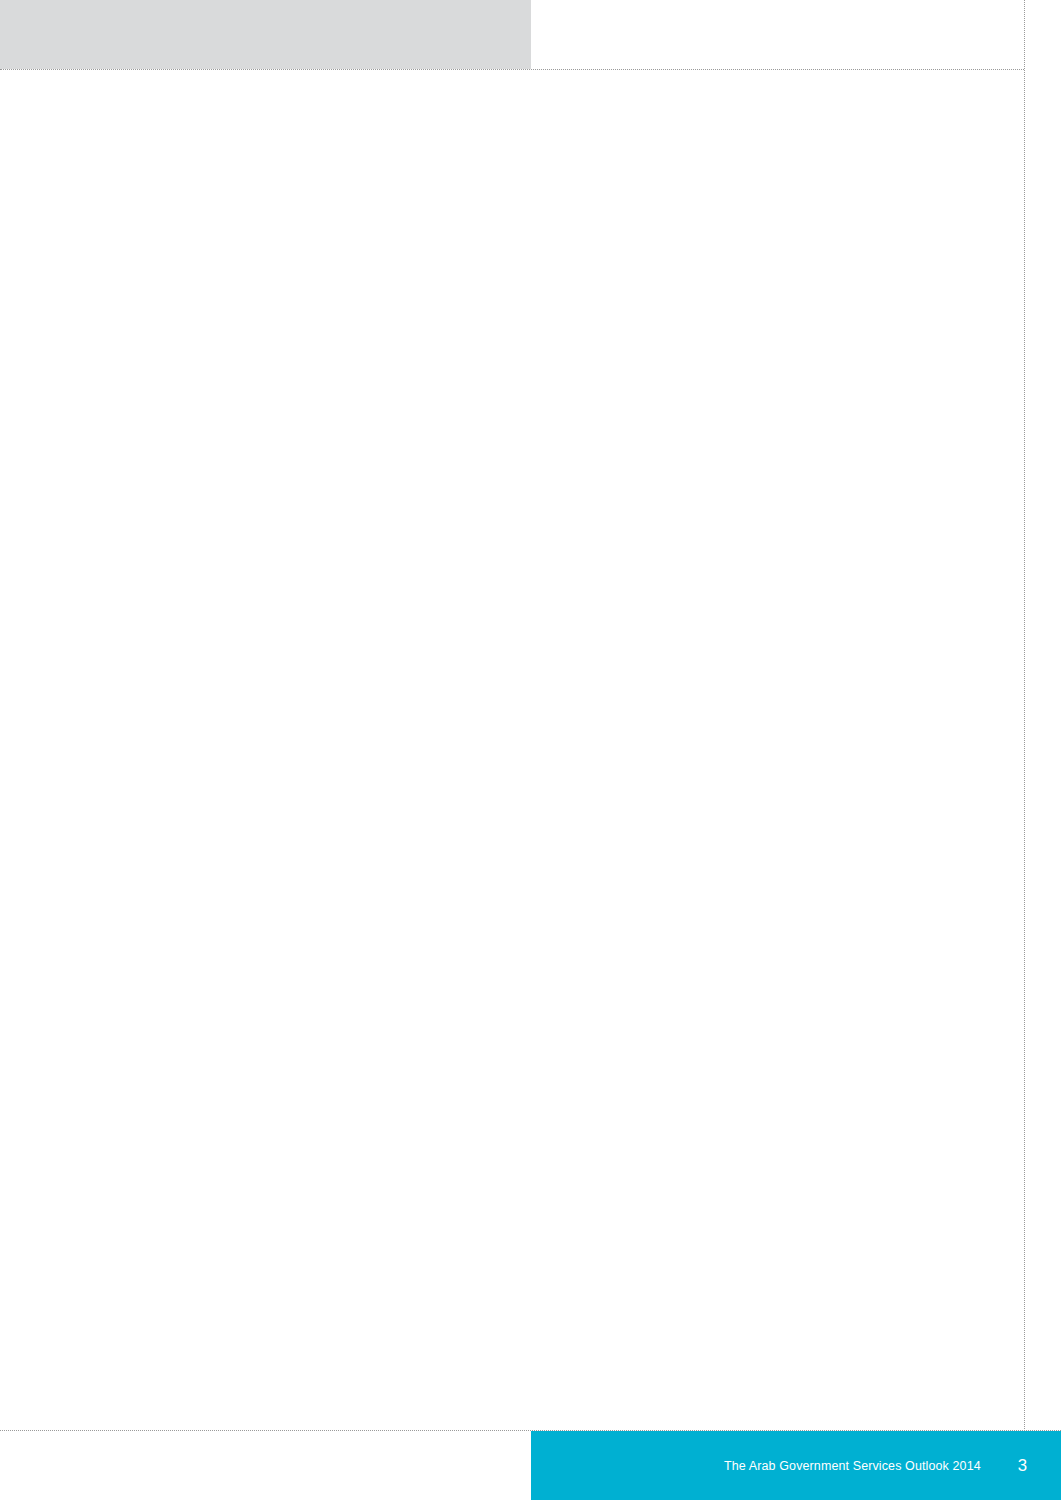The Arab Government Services Outlook 2014 3